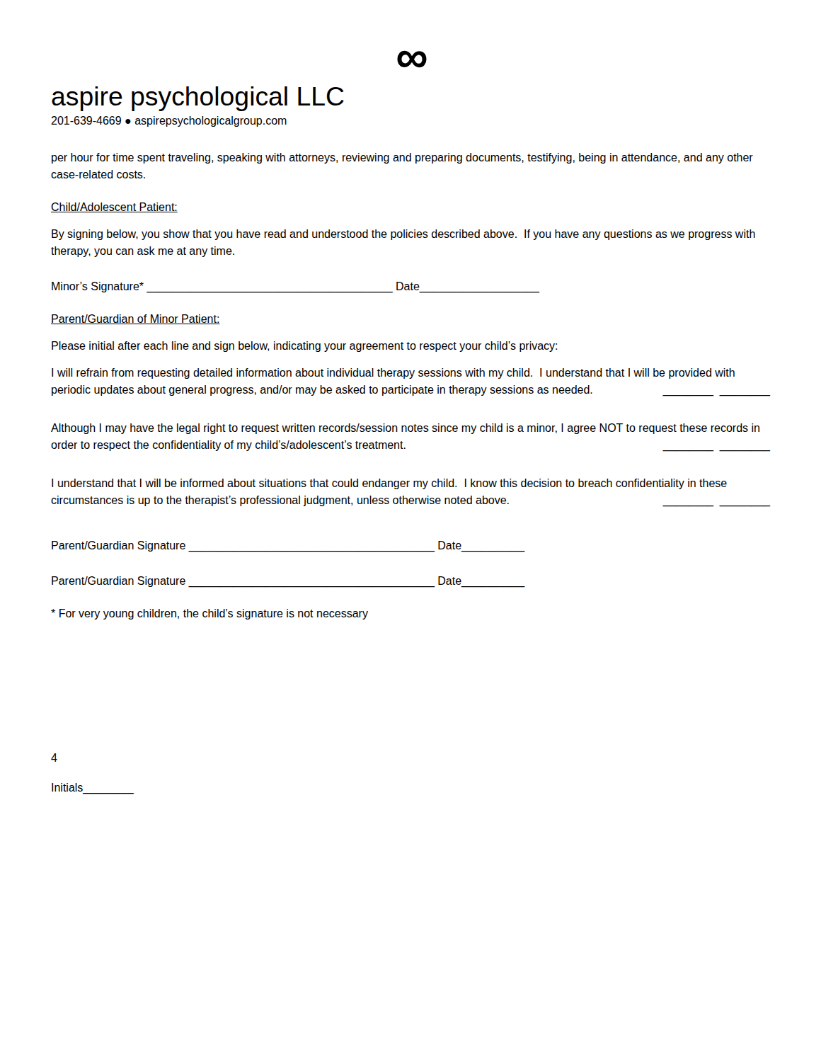∞
aspire psychological LLC
201-639-4669 ● aspirepsychologicalgroup.com
per hour for time spent traveling, speaking with attorneys, reviewing and preparing documents, testifying, being in attendance, and any other case-related costs.
Child/Adolescent Patient:
By signing below, you show that you have read and understood the policies described above. If you have any questions as we progress with therapy, you can ask me at any time.
Minor’s Signature* _______________________________________ Date___________________
Parent/Guardian of Minor Patient:
Please initial after each line and sign below, indicating your agreement to respect your child’s privacy:
I will refrain from requesting detailed information about individual therapy sessions with my child. I understand that I will be provided with periodic updates about general progress, and/or may be asked to participate in therapy sessions as needed.________ ________
Although I may have the legal right to request written records/session notes since my child is a minor, I agree NOT to request these records in order to respect the confidentiality of my child’s/adolescent’s treatment.________ ________
I understand that I will be informed about situations that could endanger my child. I know this decision to breach confidentiality in these circumstances is up to the therapist’s professional judgment, unless otherwise noted above.________ ________
Parent/Guardian Signature _______________________________________ Date__________
Parent/Guardian Signature _______________________________________ Date__________
* For very young children, the child’s signature is not necessary
4
Initials________